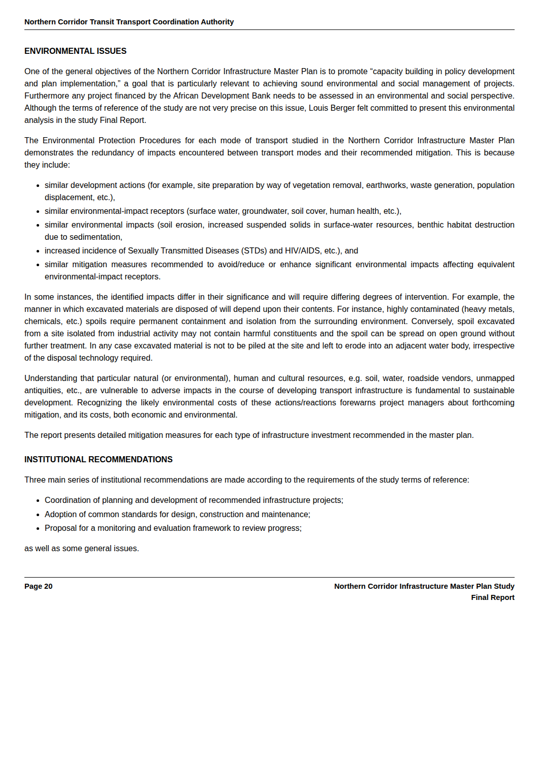Northern Corridor Transit Transport Coordination Authority
Environmental Issues
One of the general objectives of the Northern Corridor Infrastructure Master Plan is to promote “capacity building in policy development and plan implementation,” a goal that is particularly relevant to achieving sound environmental and social management of projects. Furthermore any project financed by the African Development Bank needs to be assessed in an environmental and social perspective. Although the terms of reference of the study are not very precise on this issue, Louis Berger felt committed to present this environmental analysis in the study Final Report.
The Environmental Protection Procedures for each mode of transport studied in the Northern Corridor Infrastructure Master Plan demonstrates the redundancy of impacts encountered between transport modes and their recommended mitigation. This is because they include:
similar development actions (for example, site preparation by way of vegetation removal, earthworks, waste generation, population displacement, etc.),
similar environmental-impact receptors (surface water, groundwater, soil cover, human health, etc.),
similar environmental impacts (soil erosion, increased suspended solids in surface-water resources, benthic habitat destruction due to sedimentation,
increased incidence of Sexually Transmitted Diseases (STDs) and HIV/AIDS, etc.), and
similar mitigation measures recommended to avoid/reduce or enhance significant environmental impacts affecting equivalent environmental-impact receptors.
In some instances, the identified impacts differ in their significance and will require differing degrees of intervention. For example, the manner in which excavated materials are disposed of will depend upon their contents. For instance, highly contaminated (heavy metals, chemicals, etc.) spoils require permanent containment and isolation from the surrounding environment. Conversely, spoil excavated from a site isolated from industrial activity may not contain harmful constituents and the spoil can be spread on open ground without further treatment. In any case excavated material is not to be piled at the site and left to erode into an adjacent water body, irrespective of the disposal technology required.
Understanding that particular natural (or environmental), human and cultural resources, e.g. soil, water, roadside vendors, unmapped antiquities, etc., are vulnerable to adverse impacts in the course of developing transport infrastructure is fundamental to sustainable development. Recognizing the likely environmental costs of these actions/reactions forewarns project managers about forthcoming mitigation, and its costs, both economic and environmental.
The report presents detailed mitigation measures for each type of infrastructure investment recommended in the master plan.
Institutional Recommendations
Three main series of institutional recommendations are made according to the requirements of the study terms of reference:
Coordination of planning and development of recommended infrastructure projects;
Adoption of common standards for design, construction and maintenance;
Proposal for a monitoring and evaluation framework to review progress;
as well as some general issues.
Page 20
Northern Corridor Infrastructure Master Plan Study
Final Report